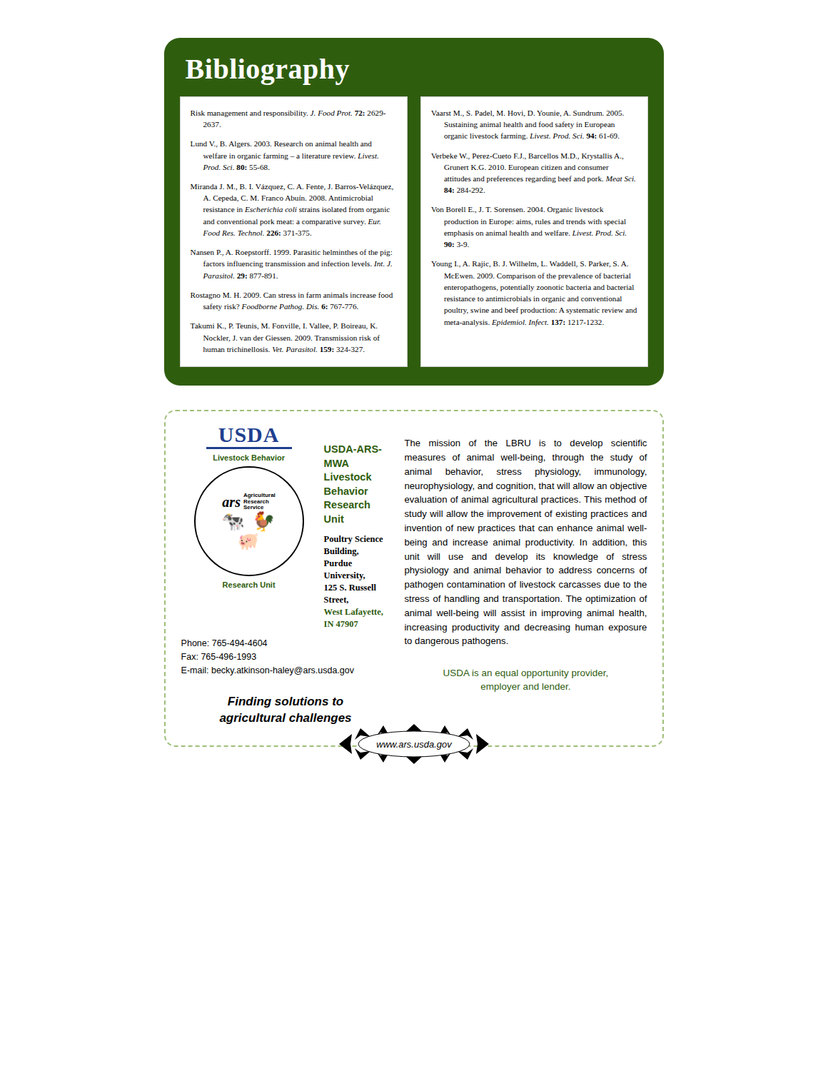Bibliography
Risk management and responsibility. J. Food Prot. 72: 2629-2637.
Lund V., B. Algers. 2003. Research on animal health and welfare in organic farming – a literature review. Livest. Prod. Sci. 80: 55-68.
Miranda J. M., B. I. Vázquez, C. A. Fente, J. Barros-Velázquez, A. Cepeda, C. M. Franco Abuín. 2008. Antimicrobial resistance in Escherichia coli strains isolated from organic and conventional pork meat: a comparative survey. Eur. Food Res. Technol. 226: 371-375.
Nansen P., A. Roepstorff. 1999. Parasitic helminthes of the pig: factors influencing transmission and infection levels. Int. J. Parasitol. 29: 877-891.
Rostagno M. H. 2009. Can stress in farm animals increase food safety risk? Foodborne Pathog. Dis. 6: 767-776.
Takumi K., P. Teunis, M. Fonville, I. Vallee, P. Boireau, K. Nockler, J. van der Giessen. 2009. Transmission risk of human trichinellosis. Vet. Parasitol. 159: 324-327.
Vaarst M., S. Padel, M. Hovi, D. Younie, A. Sundrum. 2005. Sustaining animal health and food safety in European organic livestock farming. Livest. Prod. Sci. 94: 61-69.
Verbeke W., Perez-Cueto F.J., Barcellos M.D., Krystallis A., Grunert K.G. 2010. European citizen and consumer attitudes and preferences regarding beef and pork. Meat Sci. 84: 284-292.
Von Borell E., J. T. Sorensen. 2004. Organic livestock production in Europe: aims, rules and trends with special emphasis on animal health and welfare. Livest. Prod. Sci. 90: 3-9.
Young I., A. Rajic, B. J. Wilhelm, L. Waddell, S. Parker, S. A. McEwen. 2009. Comparison of the prevalence of bacterial enteropathogens, potentially zoonotic bacteria and bacterial resistance to antimicrobials in organic and conventional poultry, swine and beef production: A systematic review and meta-analysis. Epidemiol. Infect. 137: 1217-1232.
USDA
Livestock Behavior
ars Agricultural
Research
Service
🐄 🐓
🐖
Research Unit
USDA-ARS-MWA
Livestock Behavior
Research Unit
Poultry Science Building,
Purdue University,
125 S. Russell Street,
West Lafayette, IN 47907
Phone: 765-494-4604
Fax: 765-496-1993
E-mail: becky.atkinson-haley@ars.usda.gov
Finding solutions to
agricultural challenges
The mission of the LBRU is to develop scientific measures of animal well-being, through the study of animal behavior, stress physiology, immunology, neurophysiology, and cognition, that will allow an objective evaluation of animal agricultural practices. This method of study will allow the improvement of existing practices and invention of new practices that can enhance animal well-being and increase animal productivity. In addition, this unit will use and develop its knowledge of stress physiology and animal behavior to address concerns of pathogen contamination of livestock carcasses due to the stress of handling and transportation. The optimization of animal well-being will assist in improving animal health, increasing productivity and decreasing human exposure to dangerous pathogens.
USDA is an equal opportunity provider,
employer and lender.
www.ars.usda.gov